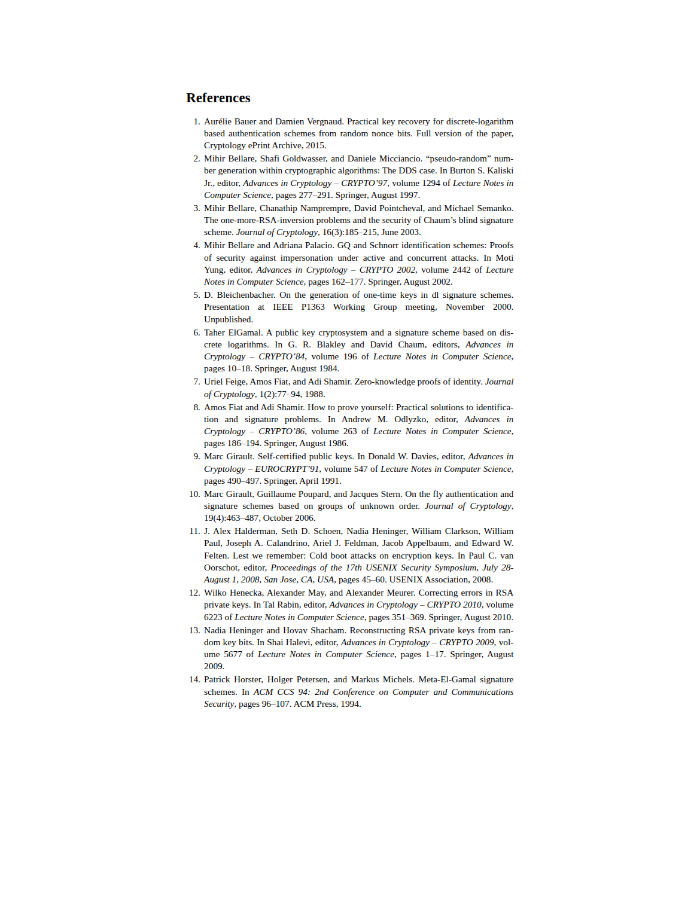References
Aurélie Bauer and Damien Vergnaud. Practical key recovery for discrete-logarithm based authentication schemes from random nonce bits. Full version of the paper, Cryptology ePrint Archive, 2015.
Mihir Bellare, Shafi Goldwasser, and Daniele Micciancio. “pseudo-random” number generation within cryptographic algorithms: The DDS case. In Burton S. Kaliski Jr., editor, Advances in Cryptology – CRYPTO’97, volume 1294 of Lecture Notes in Computer Science, pages 277–291. Springer, August 1997.
Mihir Bellare, Chanathip Namprempre, David Pointcheval, and Michael Semanko. The one-more-RSA-inversion problems and the security of Chaum’s blind signature scheme. Journal of Cryptology, 16(3):185–215, June 2003.
Mihir Bellare and Adriana Palacio. GQ and Schnorr identification schemes: Proofs of security against impersonation under active and concurrent attacks. In Moti Yung, editor, Advances in Cryptology – CRYPTO 2002, volume 2442 of Lecture Notes in Computer Science, pages 162–177. Springer, August 2002.
D. Bleichenbacher. On the generation of one-time keys in dl signature schemes. Presentation at IEEE P1363 Working Group meeting, November 2000. Unpublished.
Taher ElGamal. A public key cryptosystem and a signature scheme based on discrete logarithms. In G. R. Blakley and David Chaum, editors, Advances in Cryptology – CRYPTO’84, volume 196 of Lecture Notes in Computer Science, pages 10–18. Springer, August 1984.
Uriel Feige, Amos Fiat, and Adi Shamir. Zero-knowledge proofs of identity. Journal of Cryptology, 1(2):77–94, 1988.
Amos Fiat and Adi Shamir. How to prove yourself: Practical solutions to identification and signature problems. In Andrew M. Odlyzko, editor, Advances in Cryptology – CRYPTO’86, volume 263 of Lecture Notes in Computer Science, pages 186–194. Springer, August 1986.
Marc Girault. Self-certified public keys. In Donald W. Davies, editor, Advances in Cryptology – EUROCRYPT’91, volume 547 of Lecture Notes in Computer Science, pages 490–497. Springer, April 1991.
Marc Girault, Guillaume Poupard, and Jacques Stern. On the fly authentication and signature schemes based on groups of unknown order. Journal of Cryptology, 19(4):463–487, October 2006.
J. Alex Halderman, Seth D. Schoen, Nadia Heninger, William Clarkson, William Paul, Joseph A. Calandrino, Ariel J. Feldman, Jacob Appelbaum, and Edward W. Felten. Lest we remember: Cold boot attacks on encryption keys. In Paul C. van Oorschot, editor, Proceedings of the 17th USENIX Security Symposium, July 28-August 1, 2008, San Jose, CA, USA, pages 45–60. USENIX Association, 2008.
Wilko Henecka, Alexander May, and Alexander Meurer. Correcting errors in RSA private keys. In Tal Rabin, editor, Advances in Cryptology – CRYPTO 2010, volume 6223 of Lecture Notes in Computer Science, pages 351–369. Springer, August 2010.
Nadia Heninger and Hovav Shacham. Reconstructing RSA private keys from random key bits. In Shai Halevi, editor, Advances in Cryptology – CRYPTO 2009, volume 5677 of Lecture Notes in Computer Science, pages 1–17. Springer, August 2009.
Patrick Horster, Holger Petersen, and Markus Michels. Meta-El-Gamal signature schemes. In ACM CCS 94: 2nd Conference on Computer and Communications Security, pages 96–107. ACM Press, 1994.